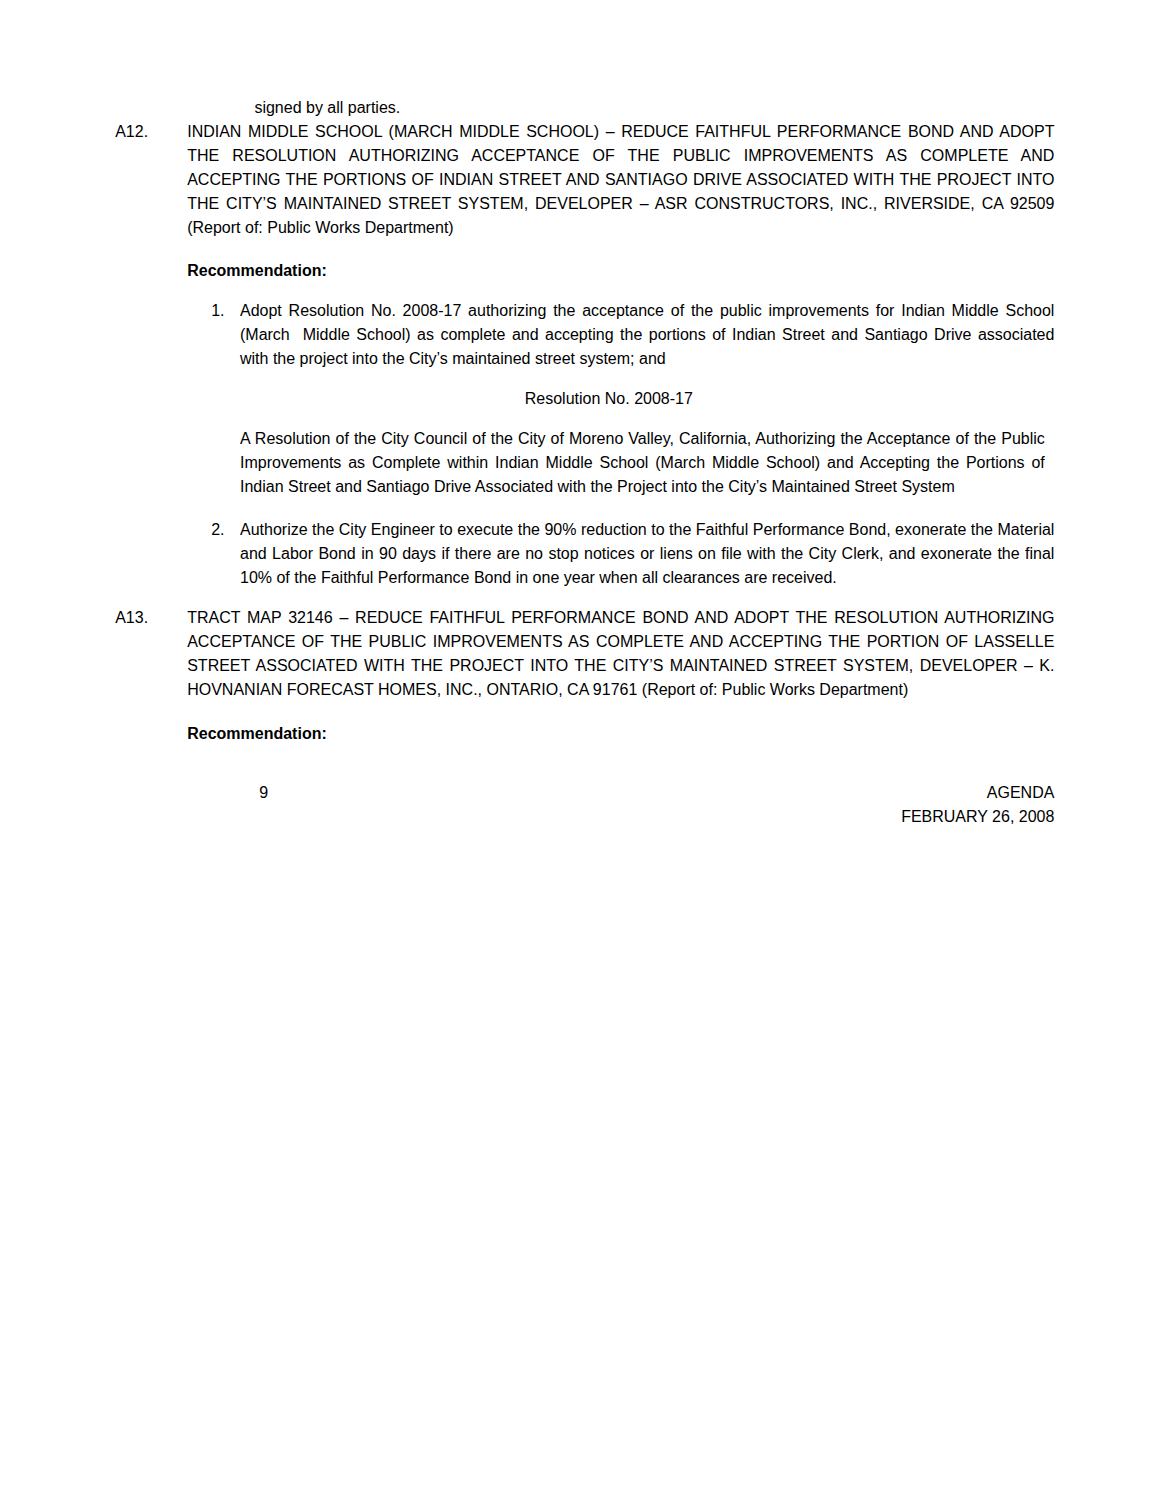signed by all parties.
A12.
INDIAN MIDDLE SCHOOL (MARCH MIDDLE SCHOOL) – REDUCE FAITHFUL PERFORMANCE BOND AND ADOPT THE RESOLUTION AUTHORIZING ACCEPTANCE OF THE PUBLIC IMPROVEMENTS AS COMPLETE AND ACCEPTING THE PORTIONS OF INDIAN STREET AND SANTIAGO DRIVE ASSOCIATED WITH THE PROJECT INTO THE CITY’S MAINTAINED STREET SYSTEM, DEVELOPER – ASR CONSTRUCTORS, INC., RIVERSIDE, CA 92509 (Report of: Public Works Department)
Recommendation:
1.
Adopt Resolution No. 2008-17 authorizing the acceptance of the public improvements for Indian Middle School (March Middle School) as complete and accepting the portions of Indian Street and Santiago Drive associated with the project into the City’s maintained street system; and
Resolution No. 2008-17
A Resolution of the City Council of the City of Moreno Valley, California, Authorizing the Acceptance of the Public Improvements as Complete within Indian Middle School (March Middle School) and Accepting the Portions of Indian Street and Santiago Drive Associated with the Project into the City’s Maintained Street System
2.
Authorize the City Engineer to execute the 90% reduction to the Faithful Performance Bond, exonerate the Material and Labor Bond in 90 days if there are no stop notices or liens on file with the City Clerk, and exonerate the final 10% of the Faithful Performance Bond in one year when all clearances are received.
A13.
TRACT MAP 32146 – REDUCE FAITHFUL PERFORMANCE BOND AND ADOPT THE RESOLUTION AUTHORIZING ACCEPTANCE OF THE PUBLIC IMPROVEMENTS AS COMPLETE AND ACCEPTING THE PORTION OF LASSELLE STREET ASSOCIATED WITH THE PROJECT INTO THE CITY’S MAINTAINED STREET SYSTEM, DEVELOPER – K. HOVNANIAN FORECAST HOMES, INC., ONTARIO, CA 91761 (Report of: Public Works Department)
Recommendation:
9
AGENDA
FEBRUARY 26, 2008